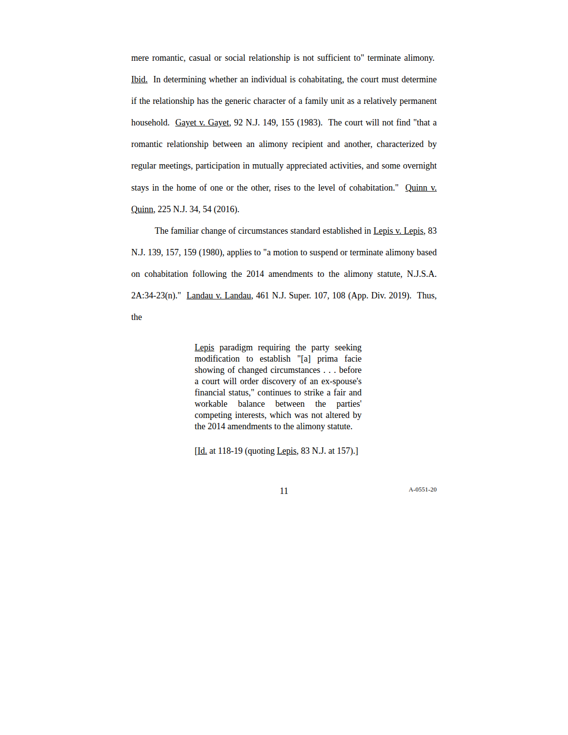mere romantic, casual or social relationship is not sufficient to" terminate alimony. Ibid. In determining whether an individual is cohabitating, the court must determine if the relationship has the generic character of a family unit as a relatively permanent household. Gayet v. Gayet, 92 N.J. 149, 155 (1983). The court will not find "that a romantic relationship between an alimony recipient and another, characterized by regular meetings, participation in mutually appreciated activities, and some overnight stays in the home of one or the other, rises to the level of cohabitation." Quinn v. Quinn, 225 N.J. 34, 54 (2016).
The familiar change of circumstances standard established in Lepis v. Lepis, 83 N.J. 139, 157, 159 (1980), applies to "a motion to suspend or terminate alimony based on cohabitation following the 2014 amendments to the alimony statute, N.J.S.A. 2A:34-23(n)." Landau v. Landau, 461 N.J. Super. 107, 108 (App. Div. 2019). Thus, the
Lepis paradigm requiring the party seeking modification to establish "[a] prima facie showing of changed circumstances . . . before a court will order discovery of an ex-spouse's financial status," continues to strike a fair and workable balance between the parties' competing interests, which was not altered by the 2014 amendments to the alimony statute.
[Id. at 118-19 (quoting Lepis, 83 N.J. at 157).]
11 A-0551-20